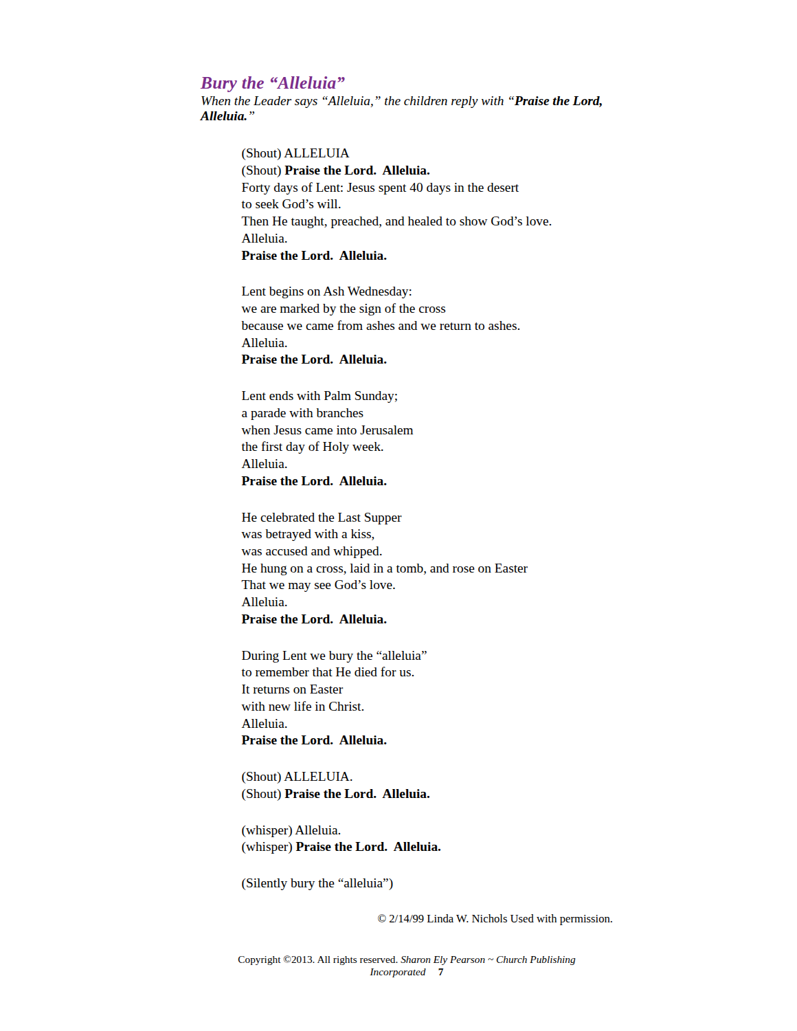Bury the “Alleluia”
When the Leader says “Alleluia,” the children reply with “Praise the Lord, Alleluia.”
(Shout) ALLELUIA
(Shout) Praise the Lord. Alleluia.
Forty days of Lent: Jesus spent 40 days in the desert
to seek God’s will.
Then He taught, preached, and healed to show God’s love.
Alleluia.
Praise the Lord. Alleluia.
Lent begins on Ash Wednesday:
we are marked by the sign of the cross
because we came from ashes and we return to ashes.
Alleluia.
Praise the Lord. Alleluia.
Lent ends with Palm Sunday;
a parade with branches
when Jesus came into Jerusalem
the first day of Holy week.
Alleluia.
Praise the Lord. Alleluia.
He celebrated the Last Supper
was betrayed with a kiss,
was accused and whipped.
He hung on a cross, laid in a tomb, and rose on Easter
That we may see God’s love.
Alleluia.
Praise the Lord. Alleluia.
During Lent we bury the “alleluia”
to remember that He died for us.
It returns on Easter
with new life in Christ.
Alleluia.
Praise the Lord. Alleluia.
(Shout) ALLELUIA.
(Shout) Praise the Lord. Alleluia.
(whisper) Alleluia.
(whisper) Praise the Lord. Alleluia.
(Silently bury the “alleluia”)
© 2/14/99 Linda W. Nichols Used with permission.
Copyright ©2013. All rights reserved. Sharon Ely Pearson ~ Church Publishing Incorporated 7